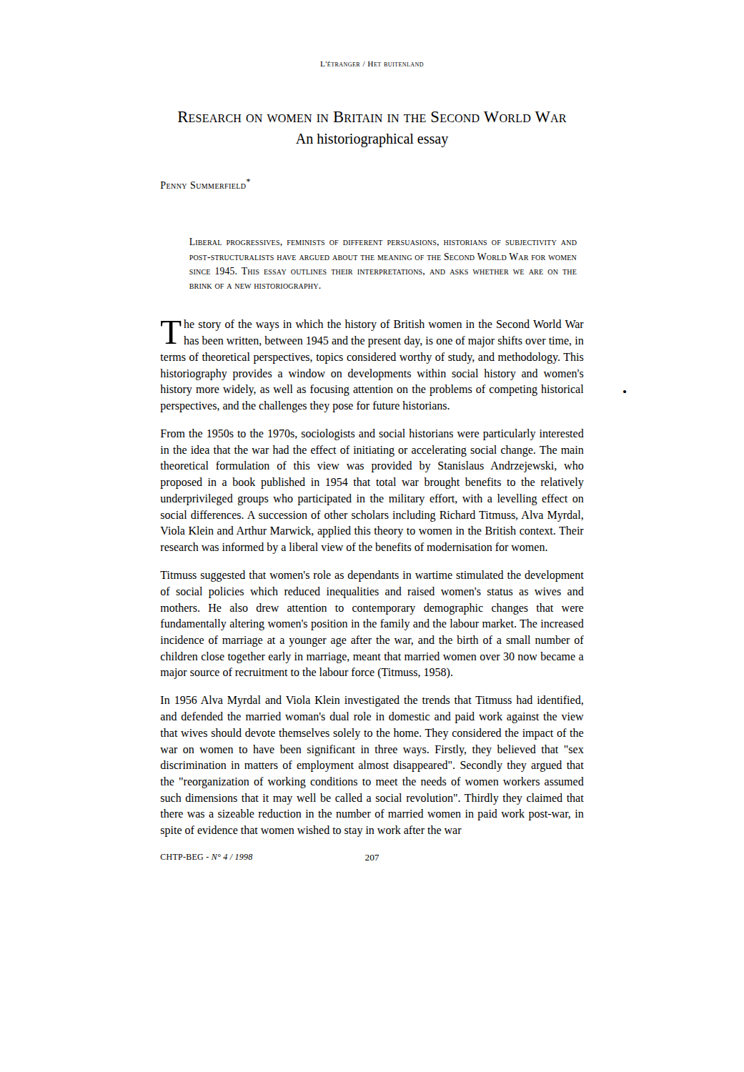L'étranger / Het buitenland
Research on women in Britain in the Second World War An historiographical essay
Penny Summerfield*
Liberal progressives, feminists of different persuasions, historians of subjectivity and post-structuralists have argued about the meaning of the Second World War for women since 1945. This essay outlines their interpretations, and asks whether we are on the brink of a new historiography.
The story of the ways in which the history of British women in the Second World War has been written, between 1945 and the present day, is one of major shifts over time, in terms of theoretical perspectives, topics considered worthy of study, and methodology. This historiography provides a window on developments within social history and women's history more widely, as well as focusing attention on the problems of competing historical perspectives, and the challenges they pose for future historians.
From the 1950s to the 1970s, sociologists and social historians were particularly interested in the idea that the war had the effect of initiating or accelerating social change. The main theoretical formulation of this view was provided by Stanislaus Andrzejewski, who proposed in a book published in 1954 that total war brought benefits to the relatively underprivileged groups who participated in the military effort, with a levelling effect on social differences. A succession of other scholars including Richard Titmuss, Alva Myrdal, Viola Klein and Arthur Marwick, applied this theory to women in the British context. Their research was informed by a liberal view of the benefits of modernisation for women.
Titmuss suggested that women's role as dependants in wartime stimulated the development of social policies which reduced inequalities and raised women's status as wives and mothers. He also drew attention to contemporary demographic changes that were fundamentally altering women's position in the family and the labour market. The increased incidence of marriage at a younger age after the war, and the birth of a small number of children close together early in marriage, meant that married women over 30 now became a major source of recruitment to the labour force (Titmuss, 1958).
In 1956 Alva Myrdal and Viola Klein investigated the trends that Titmuss had identified, and defended the married woman's dual role in domestic and paid work against the view that wives should devote themselves solely to the home. They considered the impact of the war on women to have been significant in three ways. Firstly, they believed that "sex discrimination in matters of employment almost disappeared". Secondly they argued that the "reorganization of working conditions to meet the needs of women workers assumed such dimensions that it may well be called a social revolution". Thirdly they claimed that there was a sizeable reduction in the number of married women in paid work post-war, in spite of evidence that women wished to stay in work after the war
•
CHTP-BEG - N° 4 / 1998 207